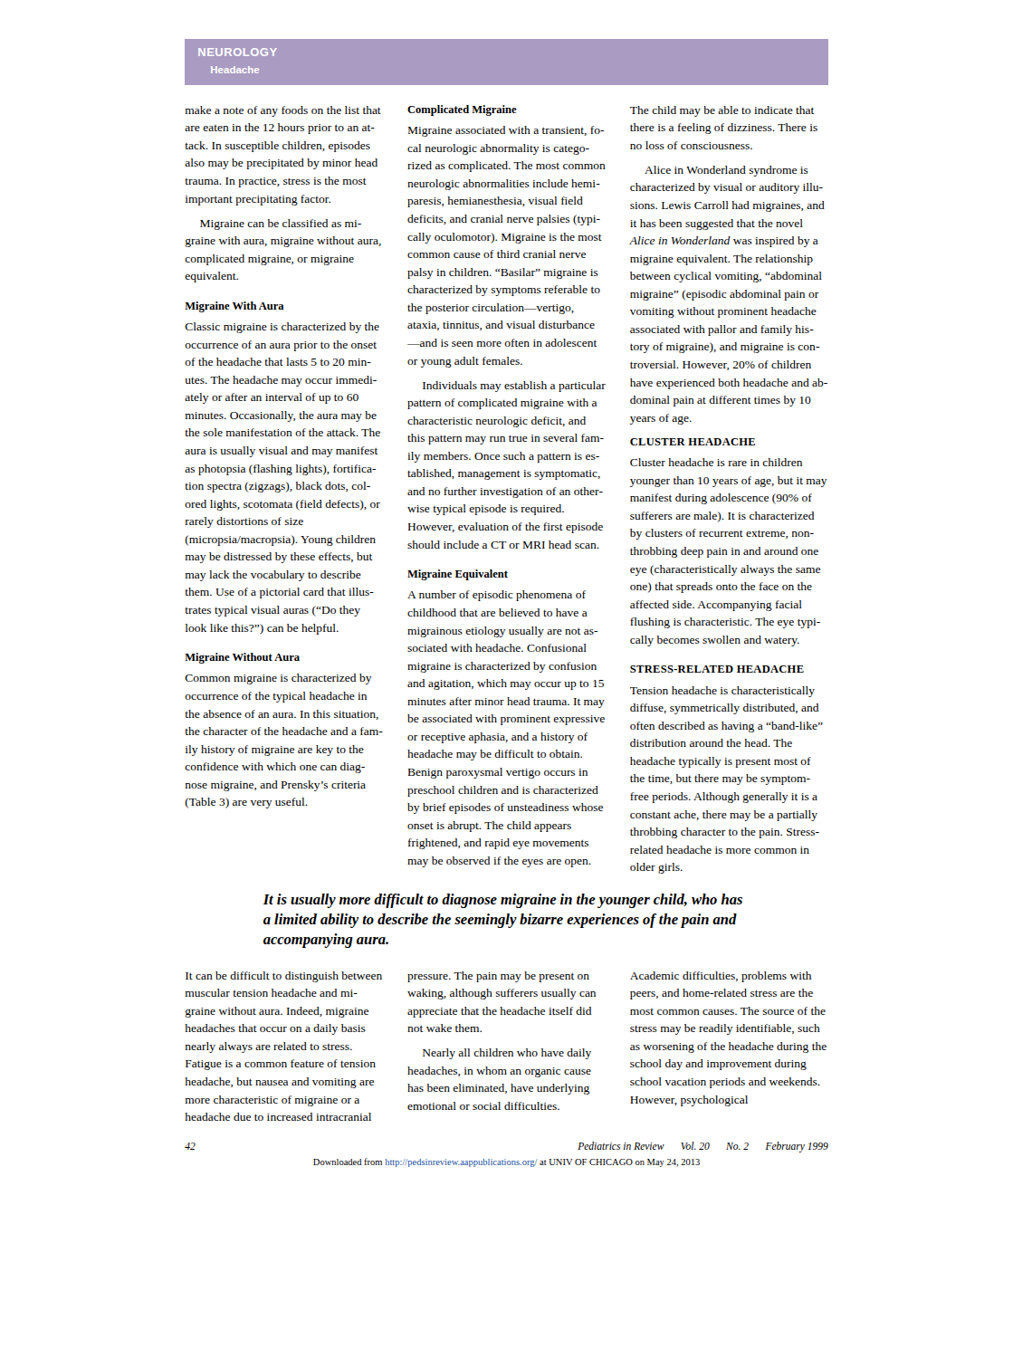Neurology
Headache
make a note of any foods on the list that are eaten in the 12 hours prior to an attack. In susceptible children, episodes also may be precipitated by minor head trauma. In practice, stress is the most important precipitating factor.
Migraine can be classified as migraine with aura, migraine without aura, complicated migraine, or migraine equivalent.
Migraine With Aura
Classic migraine is characterized by the occurrence of an aura prior to the onset of the headache that lasts 5 to 20 minutes. The headache may occur immediately or after an interval of up to 60 minutes. Occasionally, the aura may be the sole manifestation of the attack. The aura is usually visual and may manifest as photopsia (flashing lights), fortification spectra (zigzags), black dots, colored lights, scotomata (field defects), or rarely distortions of size (micropsia/macropsia). Young children may be distressed by these effects, but may lack the vocabulary to describe them. Use of a pictorial card that illustrates typical visual auras (“Do they look like this?”) can be helpful.
Migraine Without Aura
Common migraine is characterized by occurrence of the typical headache in the absence of an aura. In this situation, the character of the headache and a family history of migraine are key to the confidence with which one can diagnose migraine, and Prensky’s criteria (Table 3) are very useful.
Complicated Migraine
Migraine associated with a transient, focal neurologic abnormality is categorized as complicated. The most common neurologic abnormalities include hemiparesis, hemianesthesia, visual field deficits, and cranial nerve palsies (typically oculomotor). Migraine is the most common cause of third cranial nerve palsy in children. “Basilar” migraine is characterized by symptoms referable to the posterior circulation—vertigo, ataxia, tinnitus, and visual disturbance—and is seen more often in adolescent or young adult females.
Individuals may establish a particular pattern of complicated migraine with a characteristic neurologic deficit, and this pattern may run true in several family members. Once such a pattern is established, management is symptomatic, and no further investigation of an otherwise typical episode is required. However, evaluation of the first episode should include a CT or MRI head scan.
Migraine Equivalent
A number of episodic phenomena of childhood that are believed to have a migrainous etiology usually are not associated with headache. Confusional migraine is characterized by confusion and agitation, which may occur up to 15 minutes after minor head trauma. It may be associated with prominent expressive or receptive aphasia, and a history of headache may be difficult to obtain. Benign paroxysmal vertigo occurs in preschool children and is characterized by brief episodes of unsteadiness whose onset is abrupt. The child appears frightened, and rapid eye movements may be observed if the eyes are open. The child may be able to indicate that there is a feeling of dizziness. There is no loss of consciousness.
Alice in Wonderland syndrome is characterized by visual or auditory illusions. Lewis Carroll had migraines, and it has been suggested that the novel Alice in Wonderland was inspired by a migraine equivalent. The relationship between cyclical vomiting, “abdominal migraine” (episodic abdominal pain or vomiting without prominent headache associated with pallor and family history of migraine), and migraine is controversial. However, 20% of children have experienced both headache and abdominal pain at different times by 10 years of age.
Cluster Headache
Cluster headache is rare in children younger than 10 years of age, but it may manifest during adolescence (90% of sufferers are male). It is characterized by clusters of recurrent extreme, nonthrobbing deep pain in and around one eye (characteristically always the same one) that spreads onto the face on the affected side. Accompanying facial flushing is characteristic. The eye typically becomes swollen and watery.
Stress-Related Headache
Tension headache is characteristically diffuse, symmetrically distributed, and often described as having a “band-like” distribution around the head. The headache typically is present most of the time, but there may be symptom-free periods. Although generally it is a constant ache, there may be a partially throbbing character to the pain. Stress-related headache is more common in older girls.
It is usually more difficult to diagnose migraine in the younger child, who has a limited ability to describe the seemingly bizarre experiences of the pain and accompanying aura.
It can be difficult to distinguish between muscular tension headache and migraine without aura. Indeed, migraine headaches that occur on a daily basis nearly always are related to stress. Fatigue is a common feature of tension headache, but nausea and vomiting are more characteristic of migraine or a headache due to increased intracranial pressure. The pain may be present on waking, although sufferers usually can appreciate that the headache itself did not wake them.
Nearly all children who have daily headaches, in whom an organic cause has been eliminated, have underlying emotional or social difficulties. Academic difficulties, problems with peers, and home-related stress are the most common causes. The source of the stress may be readily identifiable, such as worsening of the headache during the school day and improvement during school vacation periods and weekends. However, psychological
42
Pediatrics in Review Vol. 20 No. 2 February 1999
Downloaded from http://pedsinreview.aappublications.org/ at UNIV OF CHICAGO on May 24, 2013